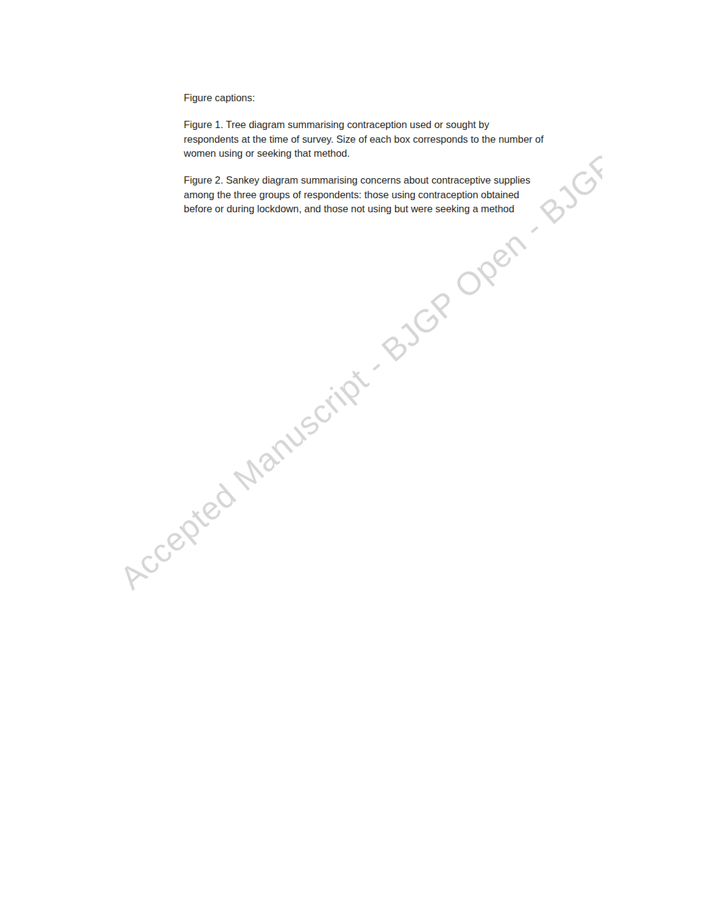Accepted Manuscript - BJGP Open - BJGPO.2021.0218
Figure captions:
Figure 1. Tree diagram summarising contraception used or sought by respondents at the time of survey. Size of each box corresponds to the number of women using or seeking that method.
Figure 2. Sankey diagram summarising concerns about contraceptive supplies among the three groups of respondents: those using contraception obtained before or during lockdown, and those not using but were seeking a method